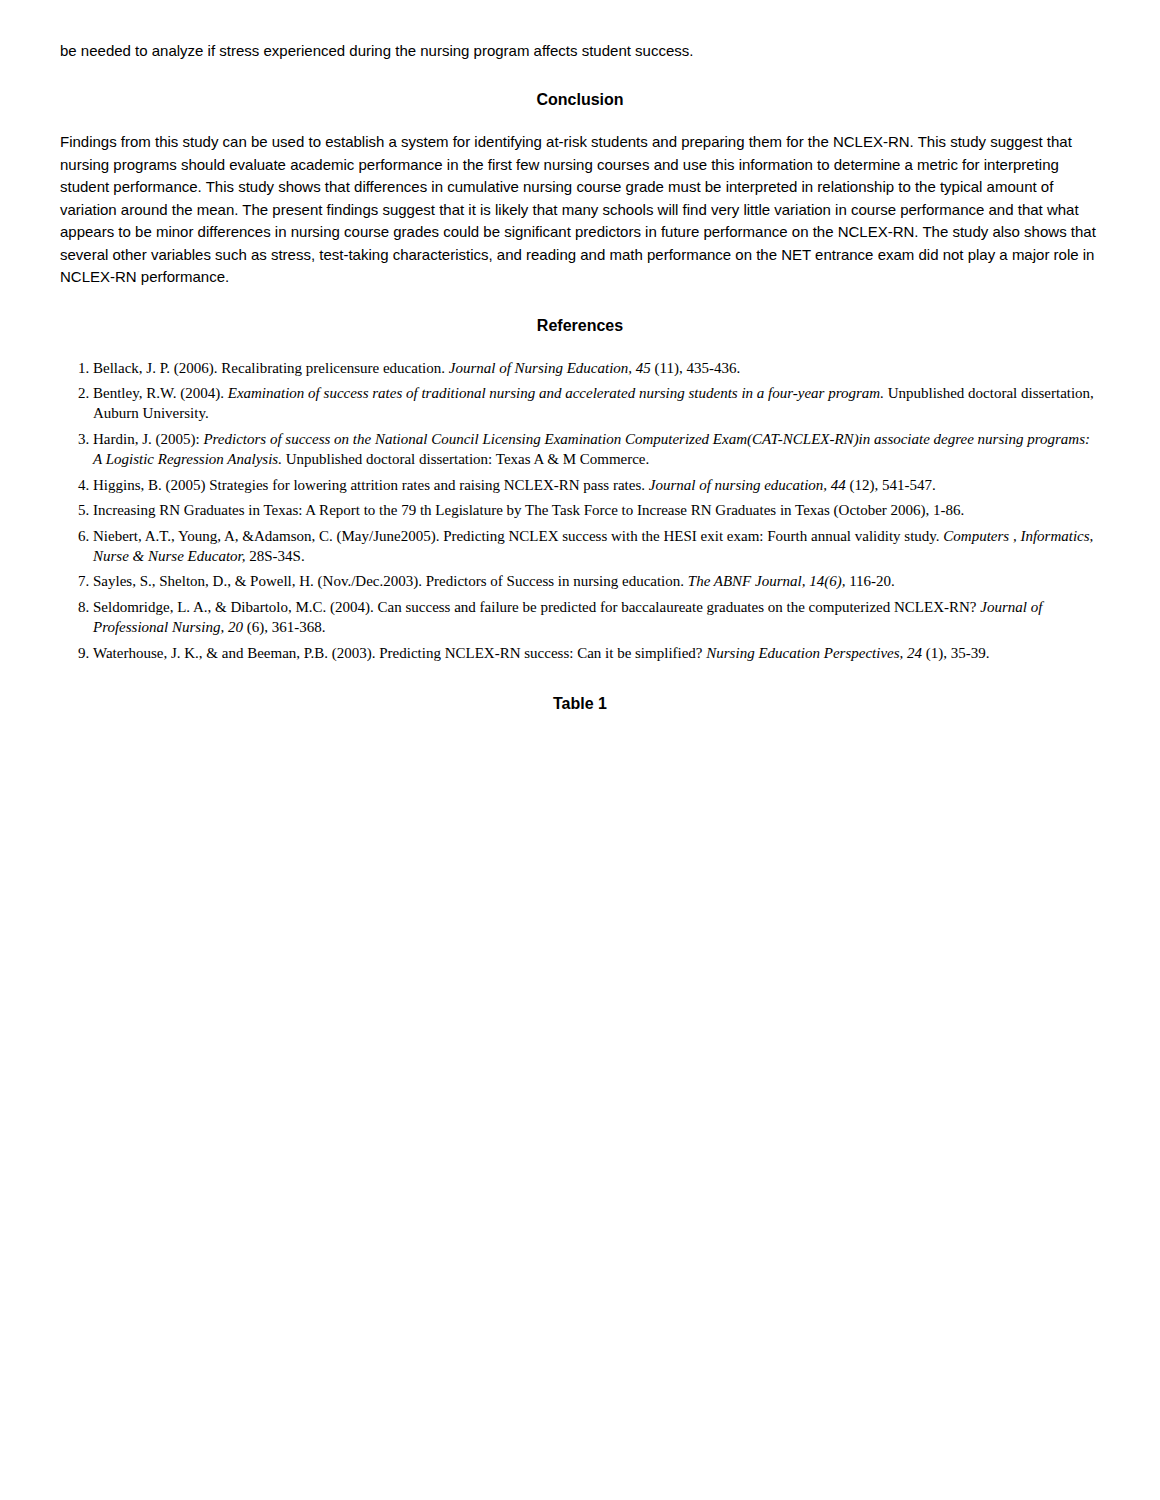be needed to analyze if stress experienced during the nursing program affects student success.
Conclusion
Findings from this study can be used to establish a system for identifying at-risk students and preparing them for the NCLEX-RN. This study suggest that nursing programs should evaluate academic performance in the first few nursing courses and use this information to determine a metric for interpreting student performance. This study shows that differences in cumulative nursing course grade must be interpreted in relationship to the typical amount of variation around the mean. The present findings suggest that it is likely that many schools will find very little variation in course performance and that what appears to be minor differences in nursing course grades could be significant predictors in future performance on the NCLEX-RN. The study also shows that several other variables such as stress, test-taking characteristics, and reading and math performance on the NET entrance exam did not play a major role in NCLEX-RN performance.
References
Bellack, J. P. (2006). Recalibrating prelicensure education. Journal of Nursing Education, 45 (11), 435-436.
Bentley, R.W. (2004). Examination of success rates of traditional nursing and accelerated nursing students in a four-year program. Unpublished doctoral dissertation, Auburn University.
Hardin, J. (2005): Predictors of success on the National Council Licensing Examination Computerized Exam(CAT-NCLEX-RN)in associate degree nursing programs: A Logistic Regression Analysis. Unpublished doctoral dissertation: Texas A & M Commerce.
Higgins, B. (2005) Strategies for lowering attrition rates and raising NCLEX-RN pass rates. Journal of nursing education, 44 (12), 541-547.
Increasing RN Graduates in Texas: A Report to the 79 th Legislature by The Task Force to Increase RN Graduates in Texas (October 2006), 1-86.
Niebert, A.T., Young, A, &Adamson, C. (May/June2005). Predicting NCLEX success with the HESI exit exam: Fourth annual validity study. Computers , Informatics, Nurse & Nurse Educator, 28S-34S.
Sayles, S., Shelton, D., & Powell, H. (Nov./Dec.2003). Predictors of Success in nursing education. The ABNF Journal, 14(6), 116-20.
Seldomridge, L. A., & Dibartolo, M.C. (2004). Can success and failure be predicted for baccalaureate graduates on the computerized NCLEX-RN? Journal of Professional Nursing, 20 (6), 361-368.
Waterhouse, J. K., & and Beeman, P.B. (2003). Predicting NCLEX-RN success: Can it be simplified? Nursing Education Perspectives, 24 (1), 35-39.
Table 1